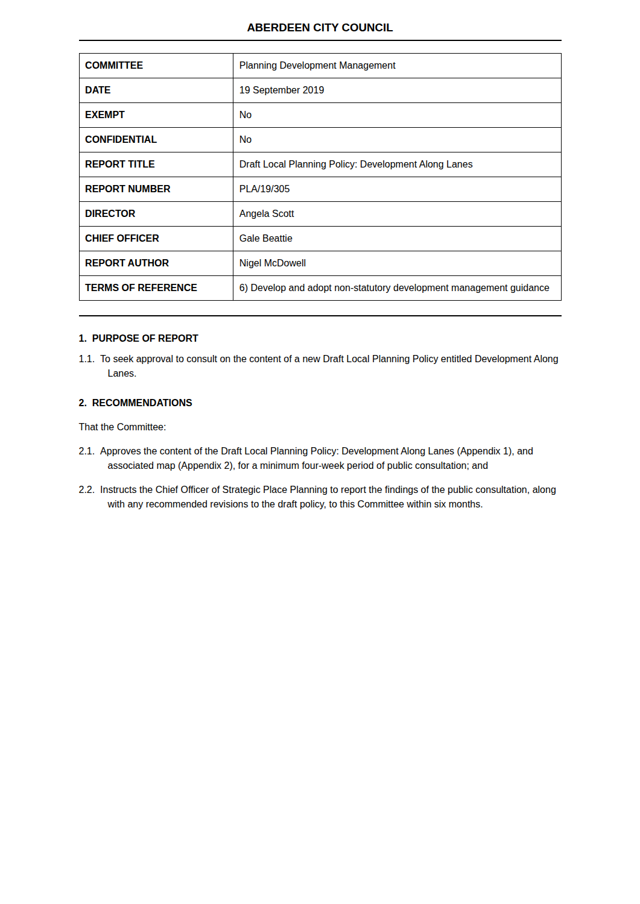ABERDEEN CITY COUNCIL
| COMMITTEE | Planning Development Management |
| DATE | 19 September 2019 |
| EXEMPT | No |
| CONFIDENTIAL | No |
| REPORT TITLE | Draft Local Planning Policy: Development Along Lanes |
| REPORT NUMBER | PLA/19/305 |
| DIRECTOR | Angela Scott |
| CHIEF OFFICER | Gale Beattie |
| REPORT AUTHOR | Nigel McDowell |
| TERMS OF REFERENCE | 6) Develop and adopt non-statutory development management guidance |
1. PURPOSE OF REPORT
1.1. To seek approval to consult on the content of a new Draft Local Planning Policy entitled Development Along Lanes.
2. RECOMMENDATIONS
That the Committee:
2.1. Approves the content of the Draft Local Planning Policy: Development Along Lanes (Appendix 1), and associated map (Appendix 2), for a minimum four-week period of public consultation; and
2.2. Instructs the Chief Officer of Strategic Place Planning to report the findings of the public consultation, along with any recommended revisions to the draft policy, to this Committee within six months.